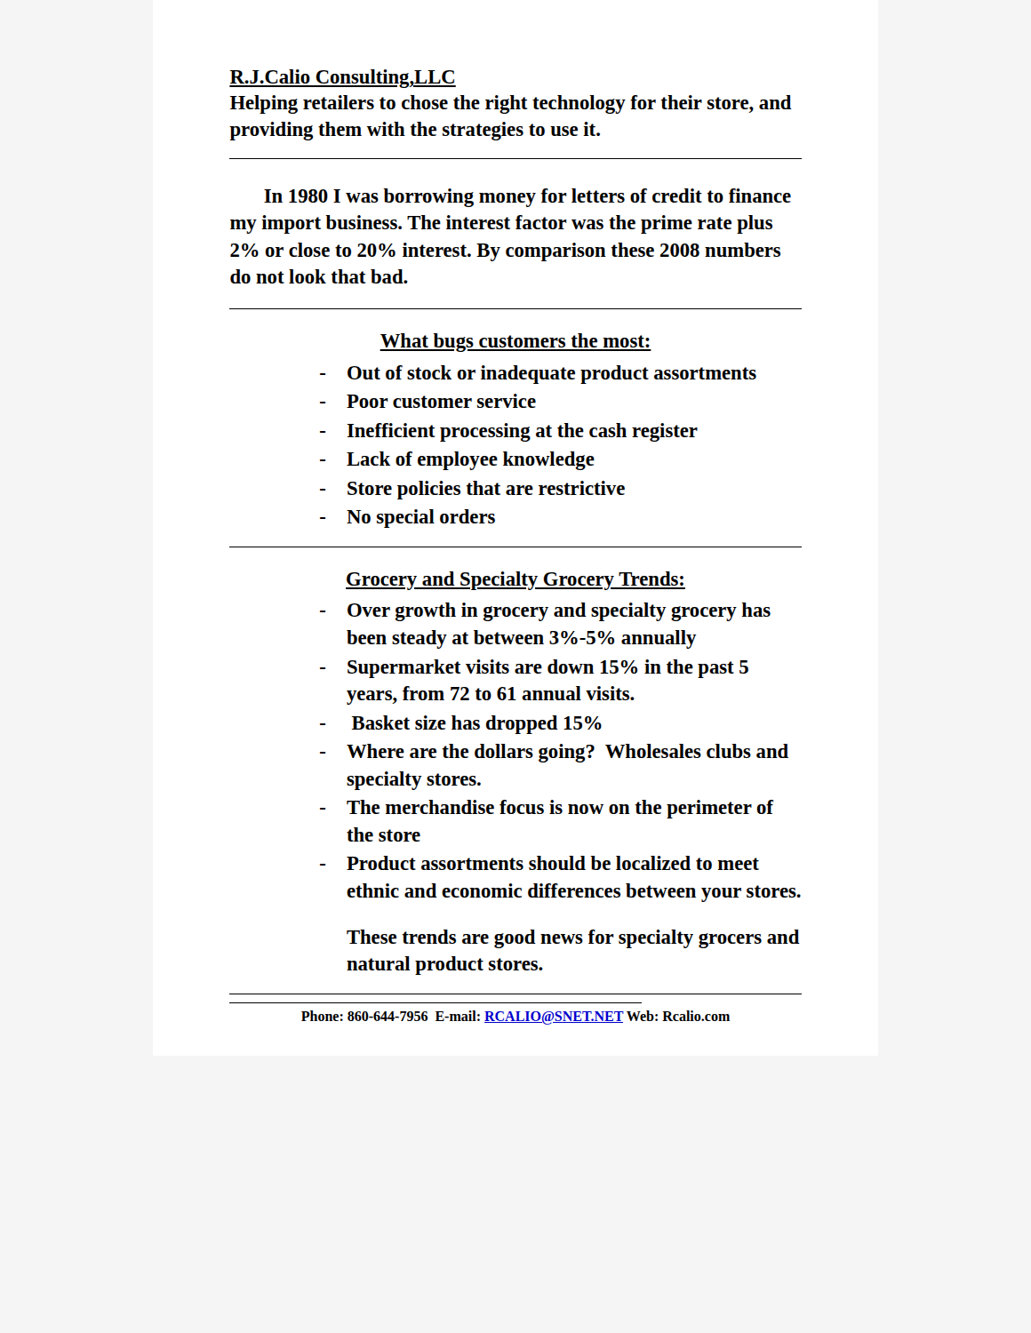R.J.Calio Consulting,LLC
Helping retailers to chose the right technology for their store, and providing them with the strategies to use it.
In 1980 I was borrowing money for letters of credit to finance my import business. The interest factor was the prime rate plus 2% or close to 20% interest. By comparison these 2008 numbers do not look that bad.
What bugs customers the most:
Out of stock or inadequate product assortments
Poor customer service
Inefficient processing at the cash register
Lack of employee knowledge
Store policies that are restrictive
No special orders
Grocery and Specialty Grocery Trends:
Over growth in grocery and specialty grocery has been steady at between 3%-5% annually
Supermarket visits are down 15% in the past 5 years, from 72 to 61 annual visits.
Basket size has dropped 15%
Where are the dollars going? Wholesales clubs and specialty stores.
The merchandise focus is now on the perimeter of the store
Product assortments should be localized to meet ethnic and economic differences between your stores.
These trends are good news for specialty grocers and natural product stores.
Phone: 860-644-7956 E-mail: RCALIO@SNET.NET Web: Rcalio.com